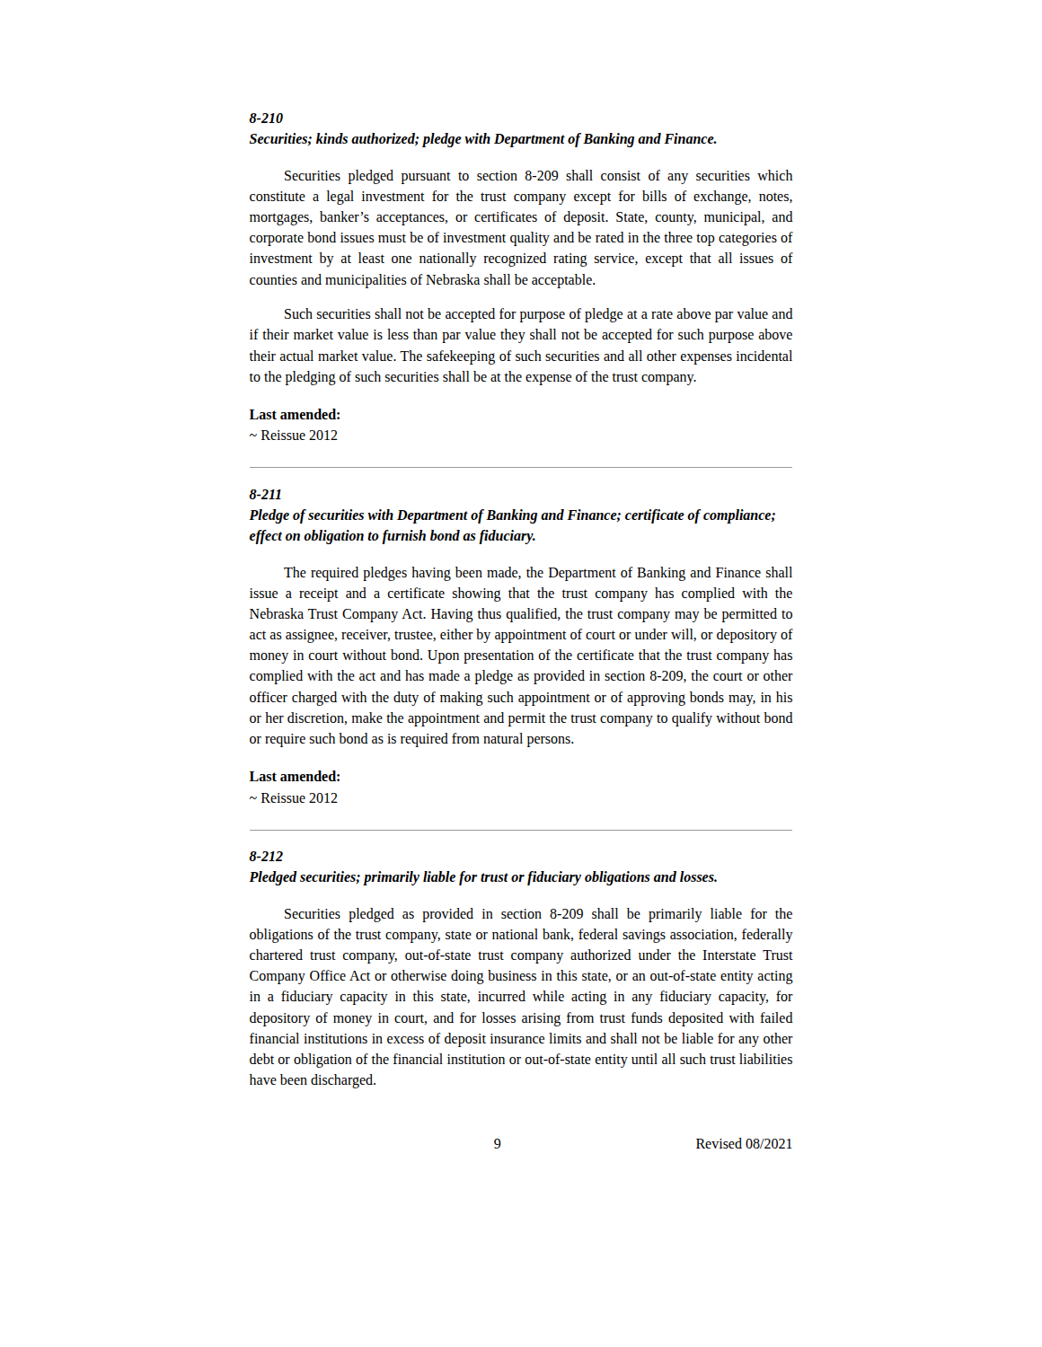8-210
Securities; kinds authorized; pledge with Department of Banking and Finance.
Securities pledged pursuant to section 8-209 shall consist of any securities which constitute a legal investment for the trust company except for bills of exchange, notes, mortgages, banker’s acceptances, or certificates of deposit. State, county, municipal, and corporate bond issues must be of investment quality and be rated in the three top categories of investment by at least one nationally recognized rating service, except that all issues of counties and municipalities of Nebraska shall be acceptable.
Such securities shall not be accepted for purpose of pledge at a rate above par value and if their market value is less than par value they shall not be accepted for such purpose above their actual market value. The safekeeping of such securities and all other expenses incidental to the pledging of such securities shall be at the expense of the trust company.
Last amended:
~ Reissue 2012
8-211
Pledge of securities with Department of Banking and Finance; certificate of compliance; effect on obligation to furnish bond as fiduciary.
The required pledges having been made, the Department of Banking and Finance shall issue a receipt and a certificate showing that the trust company has complied with the Nebraska Trust Company Act. Having thus qualified, the trust company may be permitted to act as assignee, receiver, trustee, either by appointment of court or under will, or depository of money in court without bond. Upon presentation of the certificate that the trust company has complied with the act and has made a pledge as provided in section 8-209, the court or other officer charged with the duty of making such appointment or of approving bonds may, in his or her discretion, make the appointment and permit the trust company to qualify without bond or require such bond as is required from natural persons.
Last amended:
~ Reissue 2012
8-212
Pledged securities; primarily liable for trust or fiduciary obligations and losses.
Securities pledged as provided in section 8-209 shall be primarily liable for the obligations of the trust company, state or national bank, federal savings association, federally chartered trust company, out-of-state trust company authorized under the Interstate Trust Company Office Act or otherwise doing business in this state, or an out-of-state entity acting in a fiduciary capacity in this state, incurred while acting in any fiduciary capacity, for depository of money in court, and for losses arising from trust funds deposited with failed financial institutions in excess of deposit insurance limits and shall not be liable for any other debt or obligation of the financial institution or out-of-state entity until all such trust liabilities have been discharged.
9 Revised 08/2021